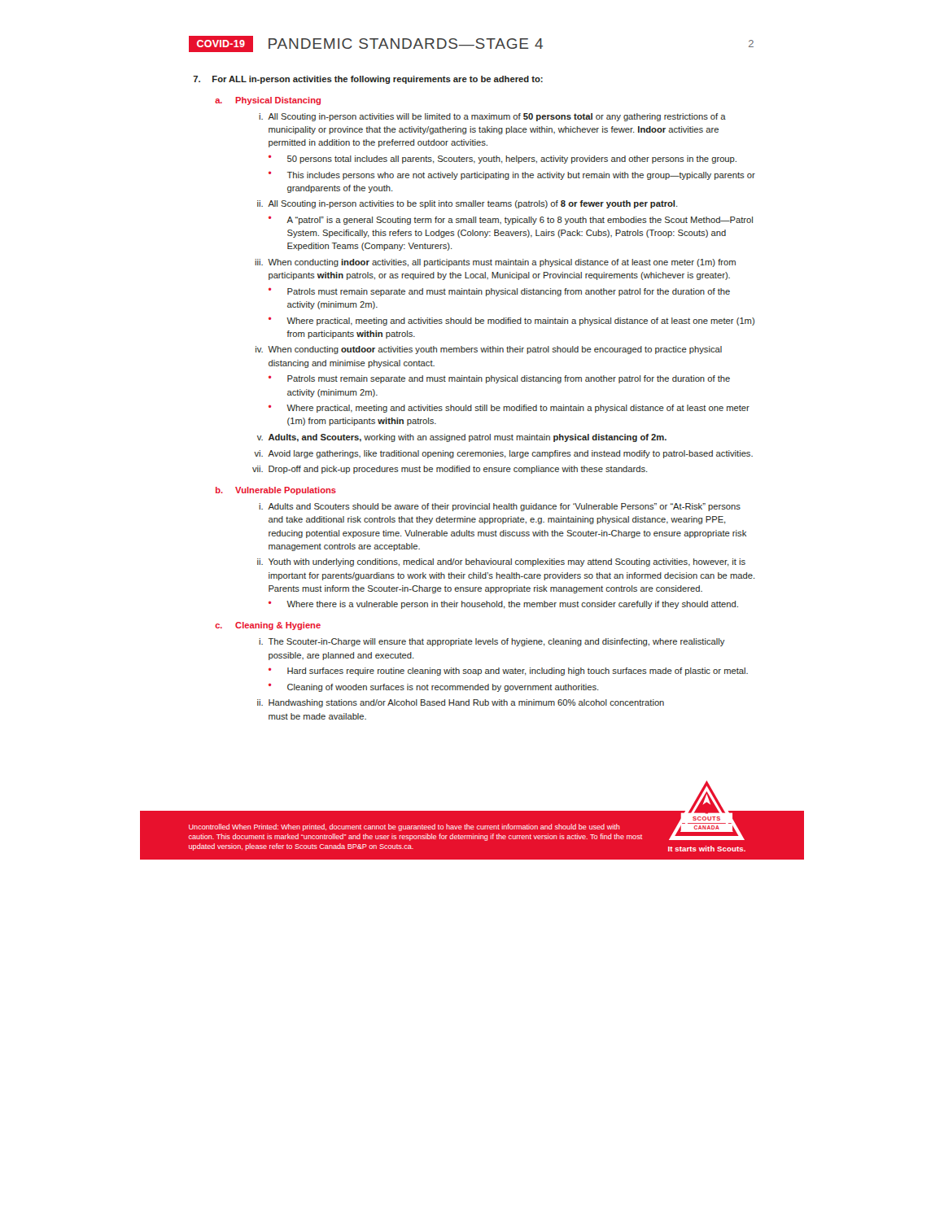COVID-19 Pandemic Standards—Stage 4 2
7. For ALL in-person activities the following requirements are to be adhered to:
a. Physical Distancing
i. All Scouting in-person activities will be limited to a maximum of 50 persons total or any gathering restrictions of a municipality or province that the activity/gathering is taking place within, whichever is fewer. Indoor activities are permitted in addition to the preferred outdoor activities.
•50 persons total includes all parents, Scouters, youth, helpers, activity providers and other persons in the group.
•This includes persons who are not actively participating in the activity but remain with the group—typically parents or grandparents of the youth.
ii. All Scouting in-person activities to be split into smaller teams (patrols) of 8 or fewer youth per patrol.
•A “patrol” is a general Scouting term for a small team, typically 6 to 8 youth that embodies the Scout Method—Patrol System. Specifically, this refers to Lodges (Colony: Beavers), Lairs (Pack: Cubs), Patrols (Troop: Scouts) and Expedition Teams (Company: Venturers).
iii. When conducting indoor activities, all participants must maintain a physical distance of at least one meter (1m) from participants within patrols, or as required by the Local, Municipal or Provincial requirements (whichever is greater).
•Patrols must remain separate and must maintain physical distancing from another patrol for the duration of the activity (minimum 2m).
•Where practical, meeting and activities should be modified to maintain a physical distance of at least one meter (1m) from participants within patrols.
iv. When conducting outdoor activities youth members within their patrol should be encouraged to practice physical distancing and minimise physical contact.
•Patrols must remain separate and must maintain physical distancing from another patrol for the duration of the activity (minimum 2m).
•Where practical, meeting and activities should still be modified to maintain a physical distance of at least one meter (1m) from participants within patrols.
v. Adults, and Scouters, working with an assigned patrol must maintain physical distancing of 2m.
vi. Avoid large gatherings, like traditional opening ceremonies, large campfires and instead modify to patrol-based activities.
vii. Drop-off and pick-up procedures must be modified to ensure compliance with these standards.
b. Vulnerable Populations
i. Adults and Scouters should be aware of their provincial health guidance for ‘Vulnerable Persons” or “At-Risk” persons and take additional risk controls that they determine appropriate, e.g. maintaining physical distance, wearing PPE, reducing potential exposure time. Vulnerable adults must discuss with the Scouter-in-Charge to ensure appropriate risk management controls are acceptable.
ii. Youth with underlying conditions, medical and/or behavioural complexities may attend Scouting activities, however, it is important for parents/guardians to work with their child’s health-care providers so that an informed decision can be made. Parents must inform the Scouter-in-Charge to ensure appropriate risk management controls are considered.
•Where there is a vulnerable person in their household, the member must consider carefully if they should attend.
c. Cleaning & Hygiene
i. The Scouter-in-Charge will ensure that appropriate levels of hygiene, cleaning and disinfecting, where realistically possible, are planned and executed.
•Hard surfaces require routine cleaning with soap and water, including high touch surfaces made of plastic or metal.
•Cleaning of wooden surfaces is not recommended by government authorities.
ii. Handwashing stations and/or Alcohol Based Hand Rub with a minimum 60% alcohol concentration
must be made available.
Uncontrolled When Printed: When printed, document cannot be guaranteed to have the current information and should be used with caution. This document is marked “uncontrolled” and the user is responsible for determining if the current version is active. To find the most updated version, please refer to Scouts Canada BP&P on Scouts.ca.
SCOUTS CANADA
It starts with Scouts.